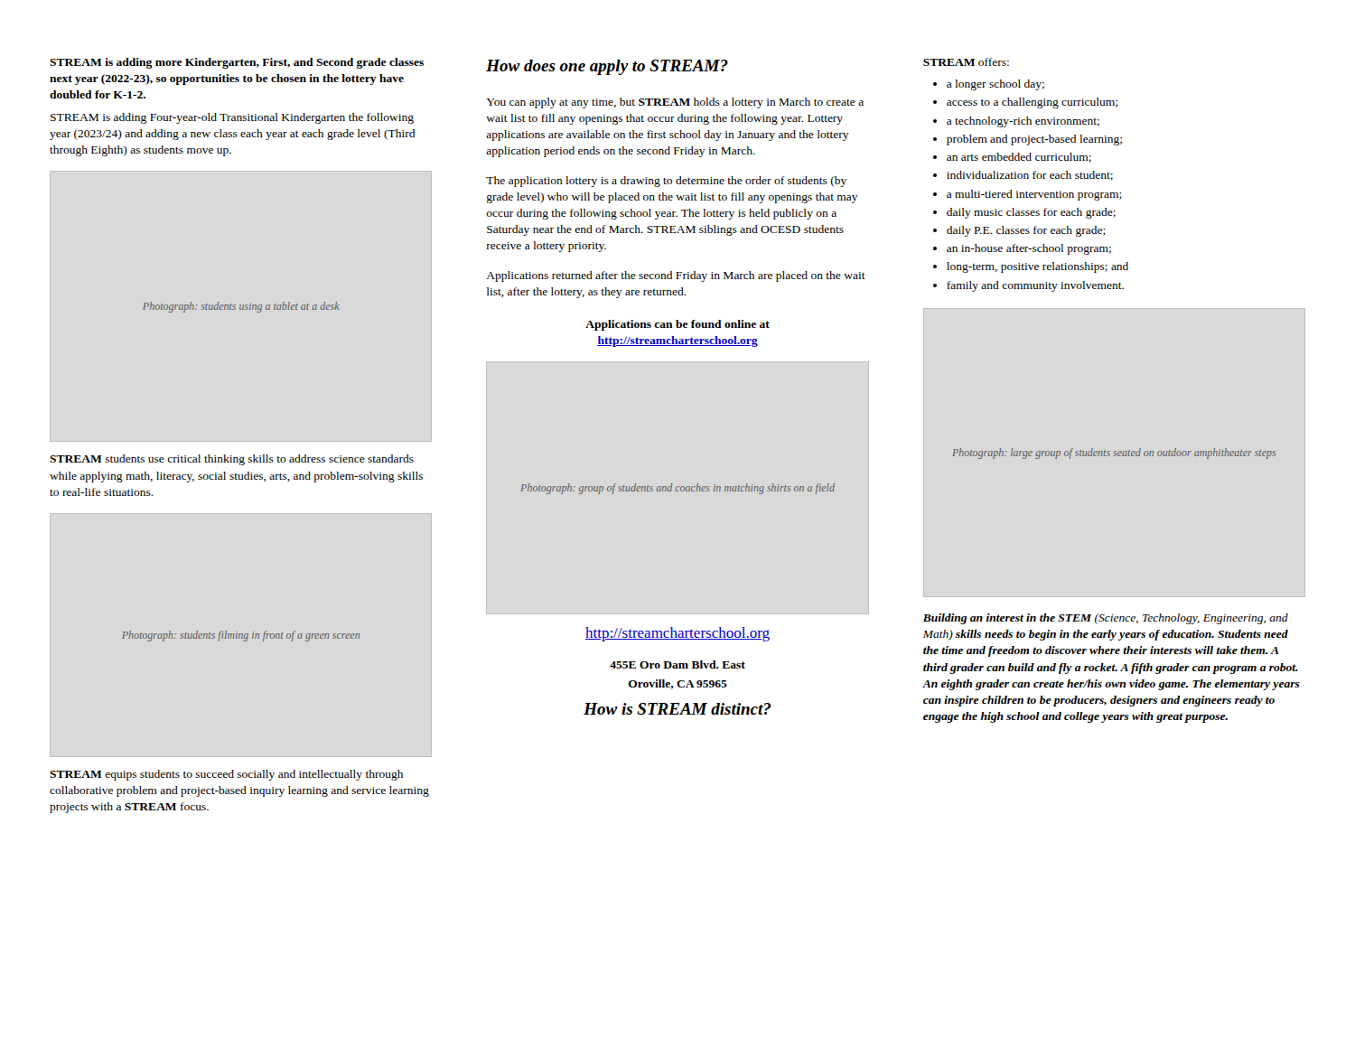STREAM is adding more Kindergarten, First, and Second grade classes next year (2022-23), so opportunities to be chosen in the lottery have doubled for K-1-2.
STREAM is adding Four-year-old Transitional Kindergarten the following year (2023/24) and adding a new class each year at each grade level (Third through Eighth) as students move up.
Photograph: students using a tablet at a desk
STREAM students use critical thinking skills to address science standards while applying math, literacy, social studies, arts, and problem-solving skills to real-life situations.
Photograph: students filming in front of a green screen
STREAM equips students to succeed socially and intellectually through collaborative problem and project-based inquiry learning and service learning projects with a STREAM focus.
How does one apply to STREAM?
You can apply at any time, but STREAM holds a lottery in March to create a wait list to fill any openings that occur during the following year. Lottery applications are available on the first school day in January and the lottery application period ends on the second Friday in March.
The application lottery is a drawing to determine the order of students (by grade level) who will be placed on the wait list to fill any openings that may occur during the following school year. The lottery is held publicly on a Saturday near the end of March. STREAM siblings and OCESD students receive a lottery priority.
Applications returned after the second Friday in March are placed on the wait list, after the lottery, as they are returned.
Applications can be found online at
http://streamcharterschool.org
Photograph: group of students and coaches in matching shirts on a field
http://streamcharterschool.org
455E Oro Dam Blvd. East
Oroville, CA 95965
How is STREAM distinct?
STREAM offers:
a longer school day;
access to a challenging curriculum;
a technology-rich environment;
problem and project-based learning;
an arts embedded curriculum;
individualization for each student;
a multi-tiered intervention program;
daily music classes for each grade;
daily P.E. classes for each grade;
an in-house after-school program;
long-term, positive relationships; and
family and community involvement.
Photograph: large group of students seated on outdoor amphitheater steps
Building an interest in the STEM (Science, Technology, Engineering, and Math) skills needs to begin in the early years of education. Students need the time and freedom to discover where their interests will take them. A third grader can build and fly a rocket. A fifth grader can program a robot. An eighth grader can create her/his own video game. The elementary years can inspire children to be producers, designers and engineers ready to engage the high school and college years with great purpose.